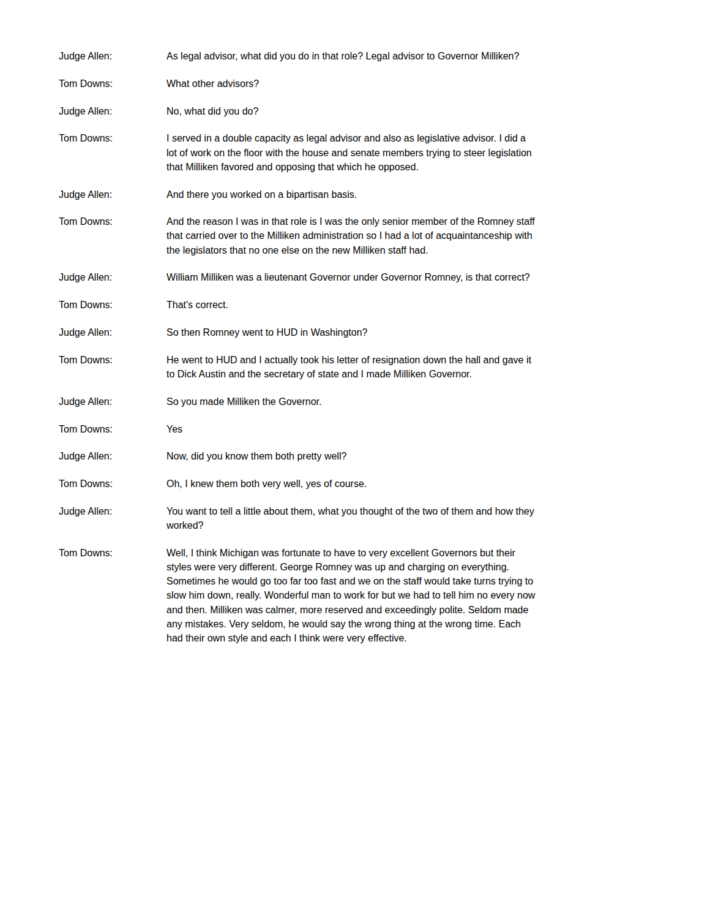Judge Allen:
As legal advisor, what did you do in that role? Legal advisor to Governor Milliken?
Tom Downs:
What other advisors?
Judge Allen:
No, what did you do?
Tom Downs:
I served in a double capacity as legal advisor and also as legislative advisor. I did a lot of work on the floor with the house and senate members trying to steer legislation that Milliken favored and opposing that which he opposed.
Judge Allen:
And there you worked on a bipartisan basis.
Tom Downs:
And the reason I was in that role is I was the only senior member of the Romney staff that carried over to the Milliken administration so I had a lot of acquaintanceship with the legislators that no one else on the new Milliken staff had.
Judge Allen:
William Milliken was a lieutenant Governor under Governor Romney, is that correct?
Tom Downs:
That's correct.
Judge Allen:
So then Romney went to HUD in Washington?
Tom Downs:
He went to HUD and I actually took his letter of resignation down the hall and gave it to Dick Austin and the secretary of state and I made Milliken Governor.
Judge Allen:
So you made Milliken the Governor.
Tom Downs:
Yes
Judge Allen:
Now, did you know them both pretty well?
Tom Downs:
Oh, I knew them both very well, yes of course.
Judge Allen:
You want to tell a little about them, what you thought of the two of them and how they worked?
Tom Downs:
Well, I think Michigan was fortunate to have to very excellent Governors but their styles were very different. George Romney was up and charging on everything. Sometimes he would go too far too fast and we on the staff would take turns trying to slow him down, really. Wonderful man to work for but we had to tell him no every now and then. Milliken was calmer, more reserved and exceedingly polite. Seldom made any mistakes. Very seldom, he would say the wrong thing at the wrong time. Each had their own style and each I think were very effective.